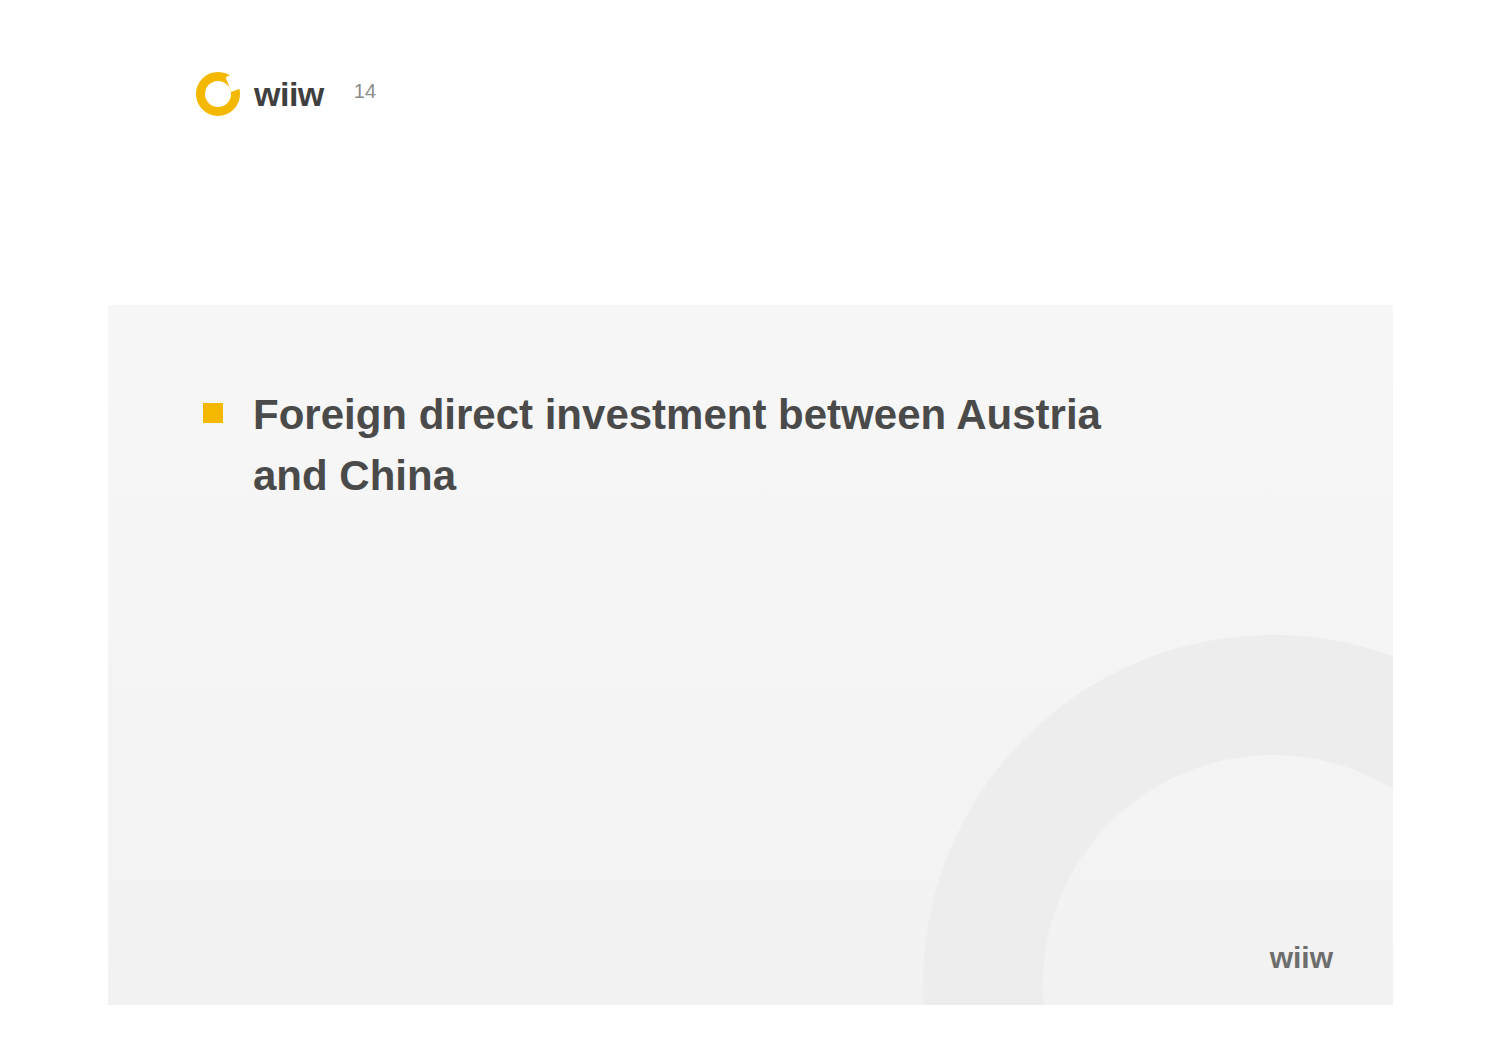wiiw
14
Foreign direct investment between Austria and China
wiiw